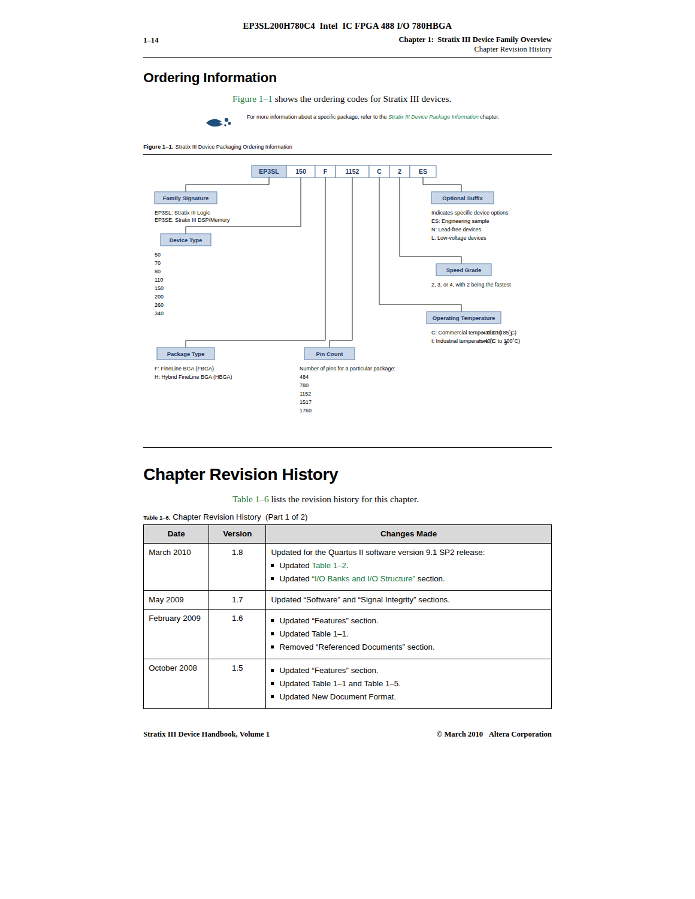EP3SL200H780C4 Intel IC FPGA 488 I/O 780HBGA
1–14
Chapter 1: Stratix III Device Family Overview
Chapter Revision History
Ordering Information
Figure 1–1 shows the ordering codes for Stratix III devices.
For more information about a specific package, refer to the Stratix III Device Package Information chapter.
Figure 1–1. Stratix III Device Packaging Ordering Information
EP3SL 150 F 1152 C 2 ES Family Signature EP3SL: Stratix III Logic EP3SE: Stratix III DSP/Memory Device Type 50 70 80 110 150 200 260 340 Package Type F: FineLine BGA (FBGA) H: Hybrid FineLine BGA (HBGA) Pin Count Number of pins for a particular package: 484 780 1152 1517 1760 Optional Suffix Indicates specific device options ES: Engineering sample N: Lead-free devices L: Low-voltage devices Speed Grade 2, 3, or 4, with 2 being the fastest Operating Temperature C: Commercial temperature (t I: Industrial temperature (t = 0˚C to 85˚C) =-40˚C to 100˚C) J J
Chapter Revision History
Table 1–6 lists the revision history for this chapter.
Table 1–6. Chapter Revision History (Part 1 of 2)
| Date | Version | Changes Made |
| --- | --- | --- |
| March 2010 | 1.8 | Updated for the Quartus II software version 9.1 SP2 release: Updated Table 1–2 . Updated “I/O Banks and I/O Structure” section. |
| May 2009 | 1.7 | Updated “Software” and “Signal Integrity” sections. |
| February 2009 | 1.6 | Updated “Features” section. Updated Table 1–1. Removed “Referenced Documents” section. |
| October 2008 | 1.5 | Updated “Features” section. Updated Table 1–1 and Table 1–5. Updated New Document Format. |
Stratix III Device Handbook, Volume 1
© March 2010 Altera Corporation